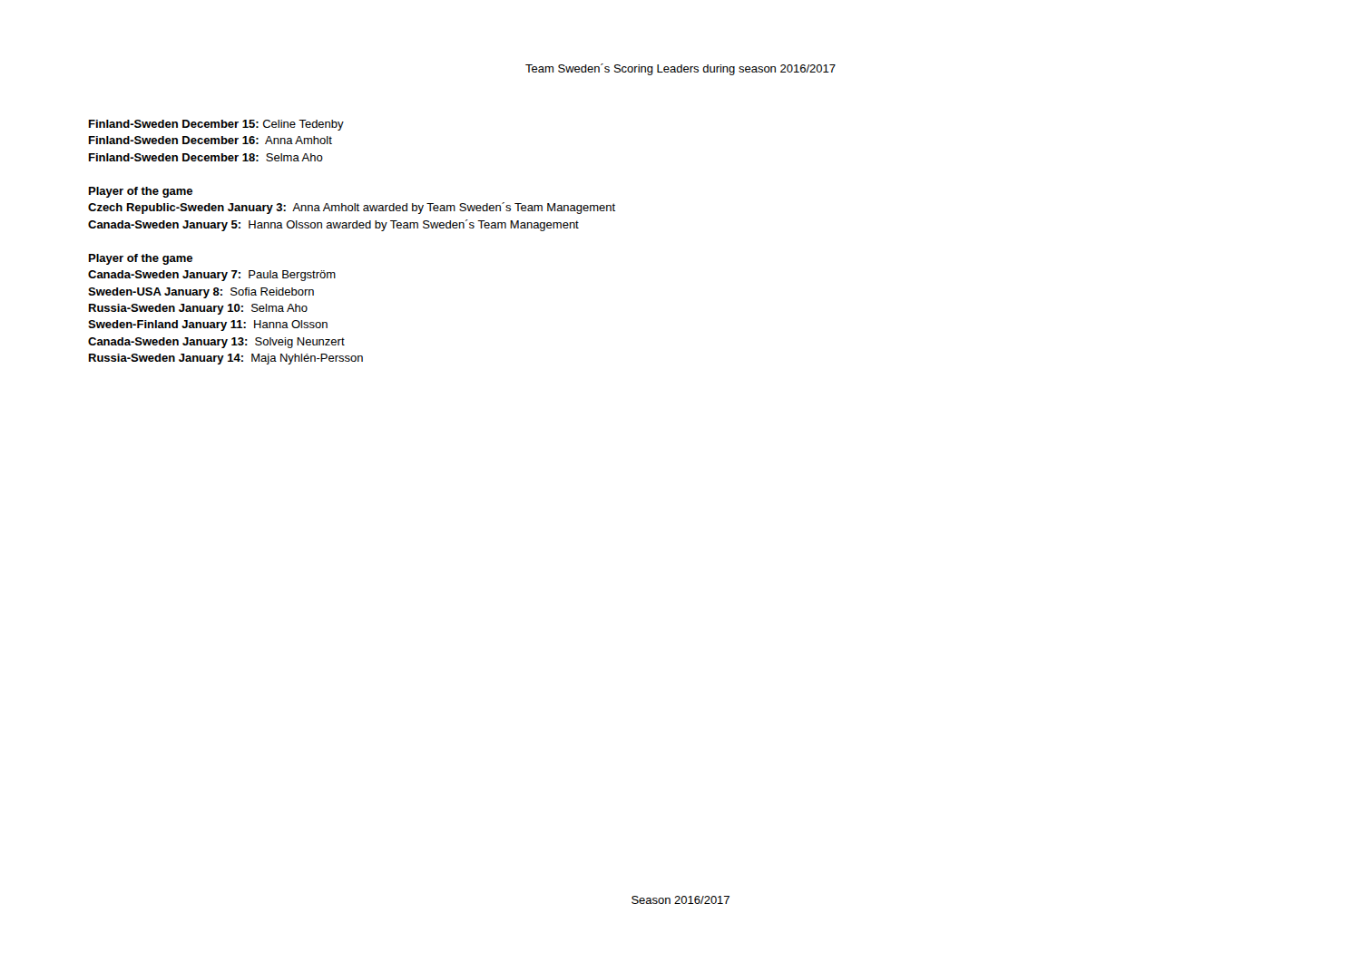Team Sweden´s Scoring Leaders during season 2016/2017
Finland-Sweden December 15: Celine Tedenby
Finland-Sweden December 16: Anna Amholt
Finland-Sweden December 18: Selma Aho
Player of the game
Czech Republic-Sweden January 3: Anna Amholt awarded by Team Sweden´s Team Management
Canada-Sweden January 5: Hanna Olsson awarded by Team Sweden´s Team Management
Player of the game
Canada-Sweden January 7: Paula Bergström
Sweden-USA January 8: Sofia Reideborn
Russia-Sweden January 10: Selma Aho
Sweden-Finland January 11: Hanna Olsson
Canada-Sweden January 13: Solveig Neunzert
Russia-Sweden January 14: Maja Nyhlén-Persson
Season 2016/2017